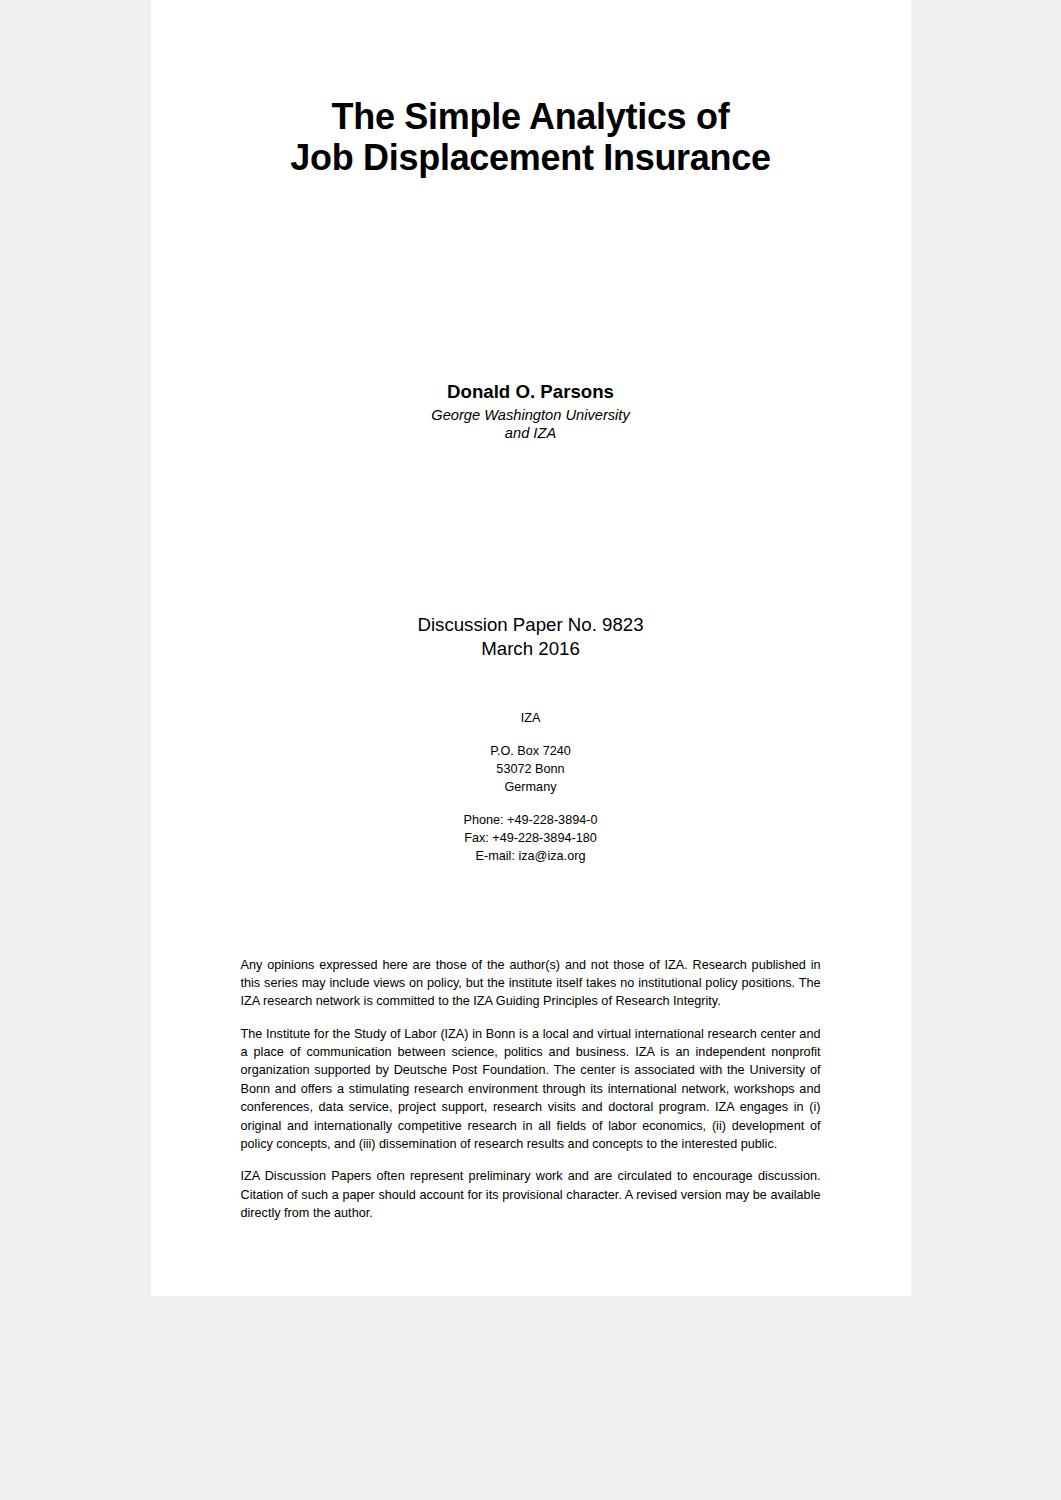The Simple Analytics of
Job Displacement Insurance
Donald O. Parsons
George Washington University
and IZA
Discussion Paper No. 9823
March 2016
IZA
P.O. Box 7240
53072 Bonn
Germany
Phone: +49-228-3894-0
Fax: +49-228-3894-180
E-mail: iza@iza.org
Any opinions expressed here are those of the author(s) and not those of IZA. Research published in this series may include views on policy, but the institute itself takes no institutional policy positions. The IZA research network is committed to the IZA Guiding Principles of Research Integrity.
The Institute for the Study of Labor (IZA) in Bonn is a local and virtual international research center and a place of communication between science, politics and business. IZA is an independent nonprofit organization supported by Deutsche Post Foundation. The center is associated with the University of Bonn and offers a stimulating research environment through its international network, workshops and conferences, data service, project support, research visits and doctoral program. IZA engages in (i) original and internationally competitive research in all fields of labor economics, (ii) development of policy concepts, and (iii) dissemination of research results and concepts to the interested public.
IZA Discussion Papers often represent preliminary work and are circulated to encourage discussion. Citation of such a paper should account for its provisional character. A revised version may be available directly from the author.